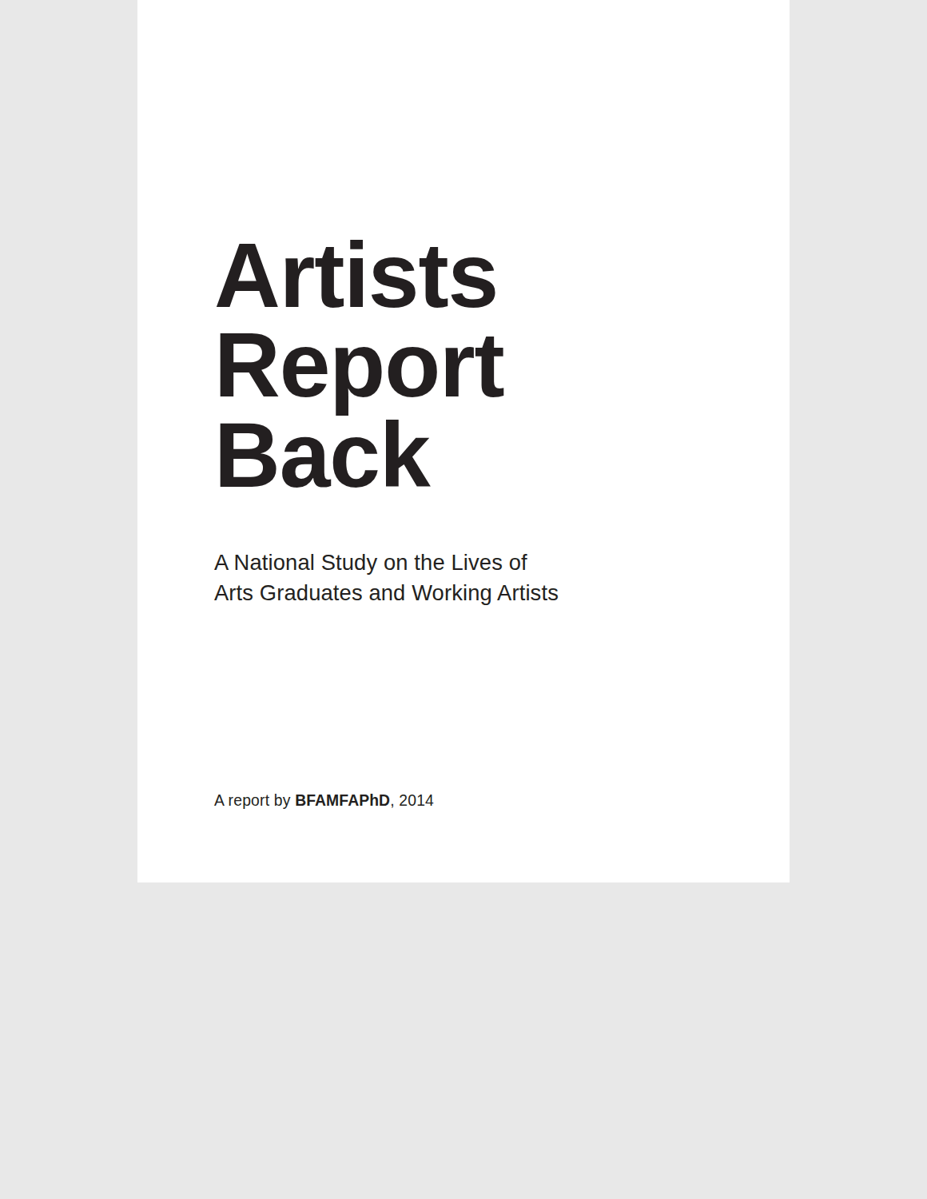Artists Report Back
A National Study on the Lives of Arts Graduates and Working Artists
A report by BFAMFAPhD, 2014